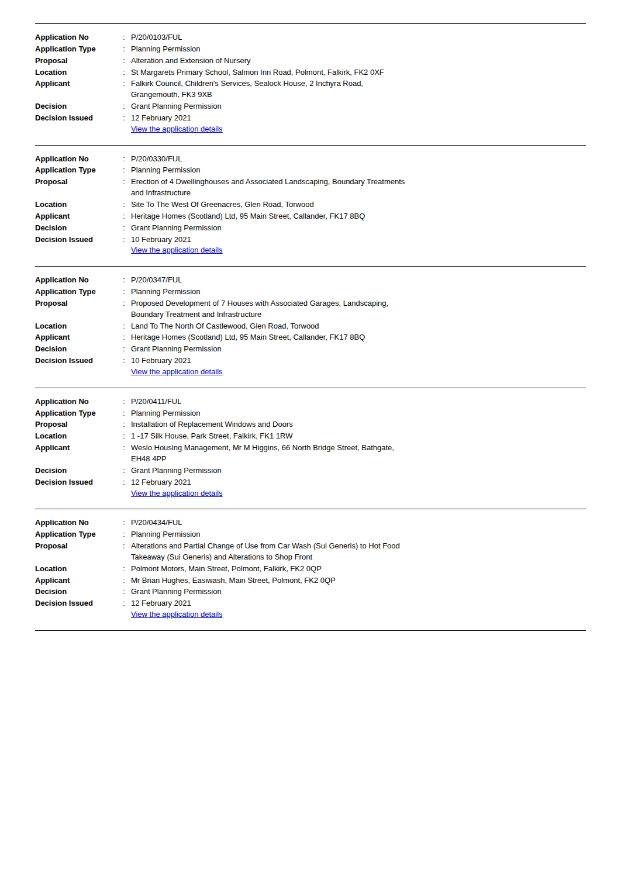| Application No | : | P/20/0103/FUL |
| Application Type | : | Planning Permission |
| Proposal | : | Alteration and Extension of Nursery |
| Location | : | St Margarets Primary School, Salmon Inn Road, Polmont, Falkirk, FK2 0XF |
| Applicant | : | Falkirk Council, Children's Services, Sealock House, 2 Inchyra Road, Grangemouth, FK3 9XB |
| Decision | : | Grant Planning Permission |
| Decision Issued | : | 12 February 2021 View the application details |
| Application No | : | P/20/0330/FUL |
| Application Type | : | Planning Permission |
| Proposal | : | Erection of 4 Dwellinghouses and Associated Landscaping, Boundary Treatments and Infrastructure |
| Location | : | Site To The West Of Greenacres, Glen Road, Torwood |
| Applicant | : | Heritage Homes (Scotland) Ltd, 95 Main Street, Callander, FK17 8BQ |
| Decision | : | Grant Planning Permission |
| Decision Issued | : | 10 February 2021 View the application details |
| Application No | : | P/20/0347/FUL |
| Application Type | : | Planning Permission |
| Proposal | : | Proposed Development of 7 Houses with Associated Garages, Landscaping, Boundary Treatment and Infrastructure |
| Location | : | Land To The North Of Castlewood, Glen Road, Torwood |
| Applicant | : | Heritage Homes (Scotland) Ltd, 95 Main Street, Callander, FK17 8BQ |
| Decision | : | Grant Planning Permission |
| Decision Issued | : | 10 February 2021 View the application details |
| Application No | : | P/20/0411/FUL |
| Application Type | : | Planning Permission |
| Proposal | : | Installation of Replacement Windows and Doors |
| Location | : | 1 -17 Silk House, Park Street, Falkirk, FK1 1RW |
| Applicant | : | Weslo Housing Management, Mr M Higgins, 66 North Bridge Street, Bathgate, EH48 4PP |
| Decision | : | Grant Planning Permission |
| Decision Issued | : | 12 February 2021 View the application details |
| Application No | : | P/20/0434/FUL |
| Application Type | : | Planning Permission |
| Proposal | : | Alterations and Partial Change of Use from Car Wash (Sui Generis) to Hot Food Takeaway (Sui Generis) and Alterations to Shop Front |
| Location | : | Polmont Motors, Main Street, Polmont, Falkirk, FK2 0QP |
| Applicant | : | Mr Brian Hughes, Easiwash, Main Street, Polmont, FK2 0QP |
| Decision | : | Grant Planning Permission |
| Decision Issued | : | 12 February 2021 View the application details |